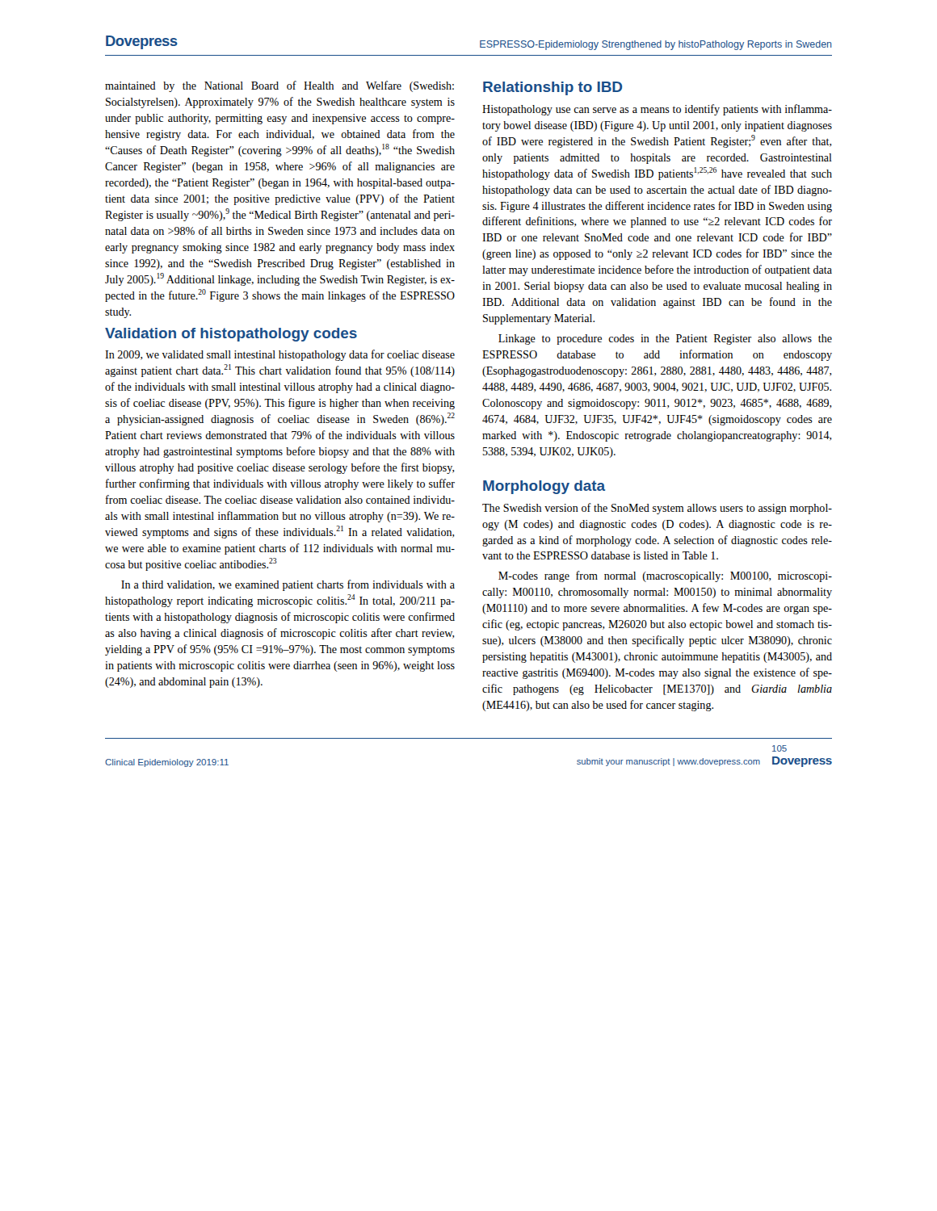Dovepress
ESPRESSO-Epidemiology Strengthened by histoPathology Reports in Sweden
maintained by the National Board of Health and Welfare (Swedish: Socialstyrelsen). Approximately 97% of the Swedish healthcare system is under public authority, permitting easy and inexpensive access to comprehensive registry data. For each individual, we obtained data from the “Causes of Death Register” (covering >99% of all deaths),18 “the Swedish Cancer Register” (began in 1958, where >96% of all malignancies are recorded), the “Patient Register” (began in 1964, with hospital-based outpatient data since 2001; the positive predictive value (PPV) of the Patient Register is usually ~90%),9 the “Medical Birth Register” (antenatal and perinatal data on >98% of all births in Sweden since 1973 and includes data on early pregnancy smoking since 1982 and early pregnancy body mass index since 1992), and the “Swedish Prescribed Drug Register” (established in July 2005).19 Additional linkage, including the Swedish Twin Register, is expected in the future.20 Figure 3 shows the main linkages of the ESPRESSO study.
Validation of histopathology codes
In 2009, we validated small intestinal histopathology data for coeliac disease against patient chart data.21 This chart validation found that 95% (108/114) of the individuals with small intestinal villous atrophy had a clinical diagnosis of coeliac disease (PPV, 95%). This figure is higher than when receiving a physician-assigned diagnosis of coeliac disease in Sweden (86%).22 Patient chart reviews demonstrated that 79% of the individuals with villous atrophy had gastrointestinal symptoms before biopsy and that the 88% with villous atrophy had positive coeliac disease serology before the first biopsy, further confirming that individuals with villous atrophy were likely to suffer from coeliac disease. The coeliac disease validation also contained individuals with small intestinal inflammation but no villous atrophy (n=39). We reviewed symptoms and signs of these individuals.21 In a related validation, we were able to examine patient charts of 112 individuals with normal mucosa but positive coeliac antibodies.23
In a third validation, we examined patient charts from individuals with a histopathology report indicating microscopic colitis.24 In total, 200/211 patients with a histopathology diagnosis of microscopic colitis were confirmed as also having a clinical diagnosis of microscopic colitis after chart review, yielding a PPV of 95% (95% CI =91%–97%). The most common symptoms in patients with microscopic colitis were diarrhea (seen in 96%), weight loss (24%), and abdominal pain (13%).
Relationship to IBD
Histopathology use can serve as a means to identify patients with inflammatory bowel disease (IBD) (Figure 4). Up until 2001, only inpatient diagnoses of IBD were registered in the Swedish Patient Register;9 even after that, only patients admitted to hospitals are recorded. Gastrointestinal histopathology data of Swedish IBD patients1,25,26 have revealed that such histopathology data can be used to ascertain the actual date of IBD diagnosis. Figure 4 illustrates the different incidence rates for IBD in Sweden using different definitions, where we planned to use “≥2 relevant ICD codes for IBD or one relevant SnoMed code and one relevant ICD code for IBD” (green line) as opposed to “only ≥2 relevant ICD codes for IBD” since the latter may underestimate incidence before the introduction of outpatient data in 2001. Serial biopsy data can also be used to evaluate mucosal healing in IBD. Additional data on validation against IBD can be found in the Supplementary Material.
Linkage to procedure codes in the Patient Register also allows the ESPRESSO database to add information on endoscopy (Esophagogastroduodenoscopy: 2861, 2880, 2881, 4480, 4483, 4486, 4487, 4488, 4489, 4490, 4686, 4687, 9003, 9004, 9021, UJC, UJD, UJF02, UJF05. Colonoscopy and sigmoidoscopy: 9011, 9012*, 9023, 4685*, 4688, 4689, 4674, 4684, UJF32, UJF35, UJF42*, UJF45* (sigmoidoscopy codes are marked with *). Endoscopic retrograde cholangiopancreatography: 9014, 5388, 5394, UJK02, UJK05).
Morphology data
The Swedish version of the SnoMed system allows users to assign morphology (M codes) and diagnostic codes (D codes). A diagnostic code is regarded as a kind of morphology code. A selection of diagnostic codes relevant to the ESPRESSO database is listed in Table 1.
M-codes range from normal (macroscopically: M00100, microscopically: M00110, chromosomally normal: M00150) to minimal abnormality (M01110) and to more severe abnormalities. A few M-codes are organ specific (eg, ectopic pancreas, M26020 but also ectopic bowel and stomach tissue), ulcers (M38000 and then specifically peptic ulcer M38090), chronic persisting hepatitis (M43001), chronic autoimmune hepatitis (M43005), and reactive gastritis (M69400). M-codes may also signal the existence of specific pathogens (eg Helicobacter [ME1370]) and Giardia lamblia (ME4416), but can also be used for cancer staging.
Clinical Epidemiology 2019:11
submit your manuscript | www.dovepress.com
105
Dovepress